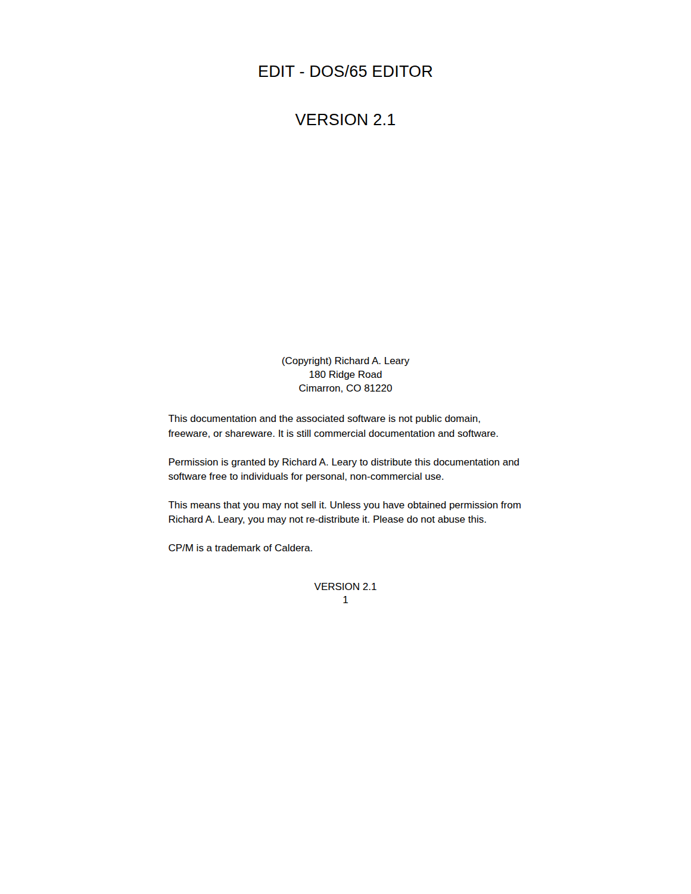EDIT - DOS/65 EDITOR
VERSION 2.1
(Copyright) Richard A. Leary
180 Ridge Road
Cimarron, CO 81220
This documentation and the associated software is not public domain, freeware, or shareware. It is still commercial documentation and software.
Permission is granted by Richard A. Leary to distribute this documentation and software free to individuals for personal, non-commercial use.
This means that you may not sell it. Unless you have obtained permission from Richard A. Leary, you may not re-distribute it. Please do not abuse this.
CP/M is a trademark of Caldera.
VERSION 2.1
1